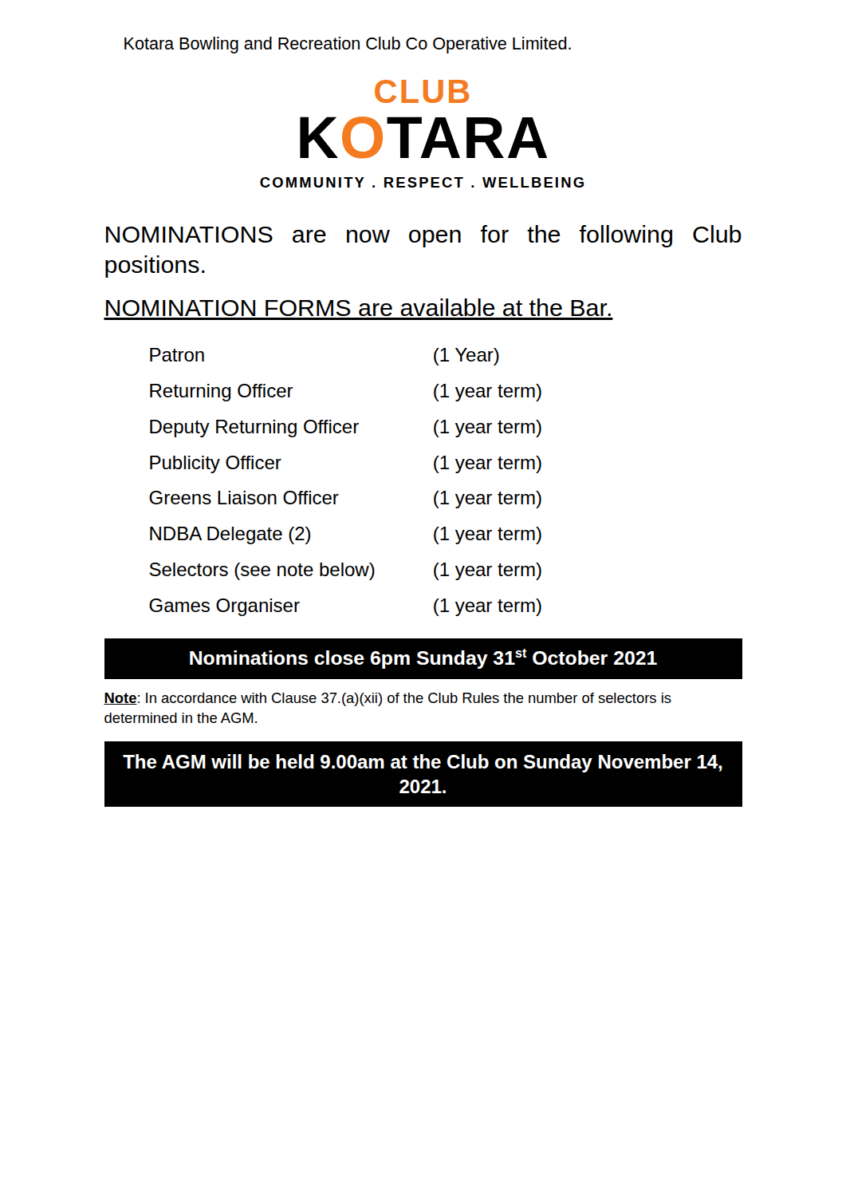Kotara Bowling and Recreation Club Co Operative Limited.
CLUB
KOTARA
COMMUNITY . RESPECT . WELLBEING
NOMINATIONS are now open for the following Club positions.
NOMINATION FORMS are available at the Bar.
| Patron | (1 Year) |
| Returning Officer | (1 year term) |
| Deputy Returning Officer | (1 year term) |
| Publicity Officer | (1 year term) |
| Greens Liaison Officer | (1 year term) |
| NDBA Delegate (2) | (1 year term) |
| Selectors (see note below) | (1 year term) |
| Games Organiser | (1 year term) |
Nominations close 6pm Sunday 31st October 2021
Note: In accordance with Clause 37.(a)(xii) of the Club Rules the number of selectors is determined in the AGM.
The AGM will be held 9.00am at the Club on Sunday November 14, 2021.